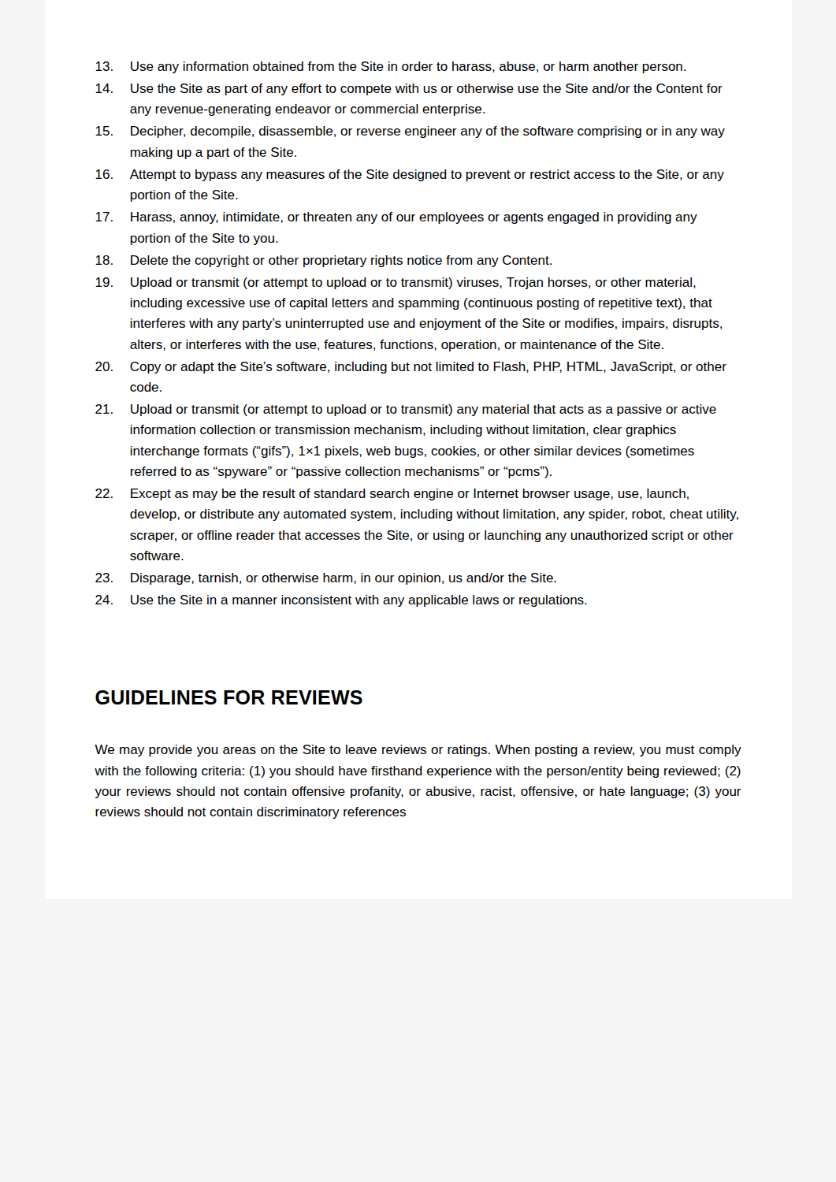13. Use any information obtained from the Site in order to harass, abuse, or harm another person.
14. Use the Site as part of any effort to compete with us or otherwise use the Site and/or the Content for any revenue-generating endeavor or commercial enterprise.
15. Decipher, decompile, disassemble, or reverse engineer any of the software comprising or in any way making up a part of the Site.
16. Attempt to bypass any measures of the Site designed to prevent or restrict access to the Site, or any portion of the Site.
17. Harass, annoy, intimidate, or threaten any of our employees or agents engaged in providing any portion of the Site to you.
18. Delete the copyright or other proprietary rights notice from any Content.
19. Upload or transmit (or attempt to upload or to transmit) viruses, Trojan horses, or other material, including excessive use of capital letters and spamming (continuous posting of repetitive text), that interferes with any party’s uninterrupted use and enjoyment of the Site or modifies, impairs, disrupts, alters, or interferes with the use, features, functions, operation, or maintenance of the Site.
20. Copy or adapt the Site’s software, including but not limited to Flash, PHP, HTML, JavaScript, or other code.
21. Upload or transmit (or attempt to upload or to transmit) any material that acts as a passive or active information collection or transmission mechanism, including without limitation, clear graphics interchange formats (“gifs”), 1×1 pixels, web bugs, cookies, or other similar devices (sometimes referred to as “spyware” or “passive collection mechanisms” or “pcms”).
22. Except as may be the result of standard search engine or Internet browser usage, use, launch, develop, or distribute any automated system, including without limitation, any spider, robot, cheat utility, scraper, or offline reader that accesses the Site, or using or launching any unauthorized script or other software.
23. Disparage, tarnish, or otherwise harm, in our opinion, us and/or the Site.
24. Use the Site in a manner inconsistent with any applicable laws or regulations.
GUIDELINES FOR REVIEWS
We may provide you areas on the Site to leave reviews or ratings. When posting a review, you must comply with the following criteria: (1) you should have firsthand experience with the person/entity being reviewed; (2) your reviews should not contain offensive profanity, or abusive, racist, offensive, or hate language; (3) your reviews should not contain discriminatory references